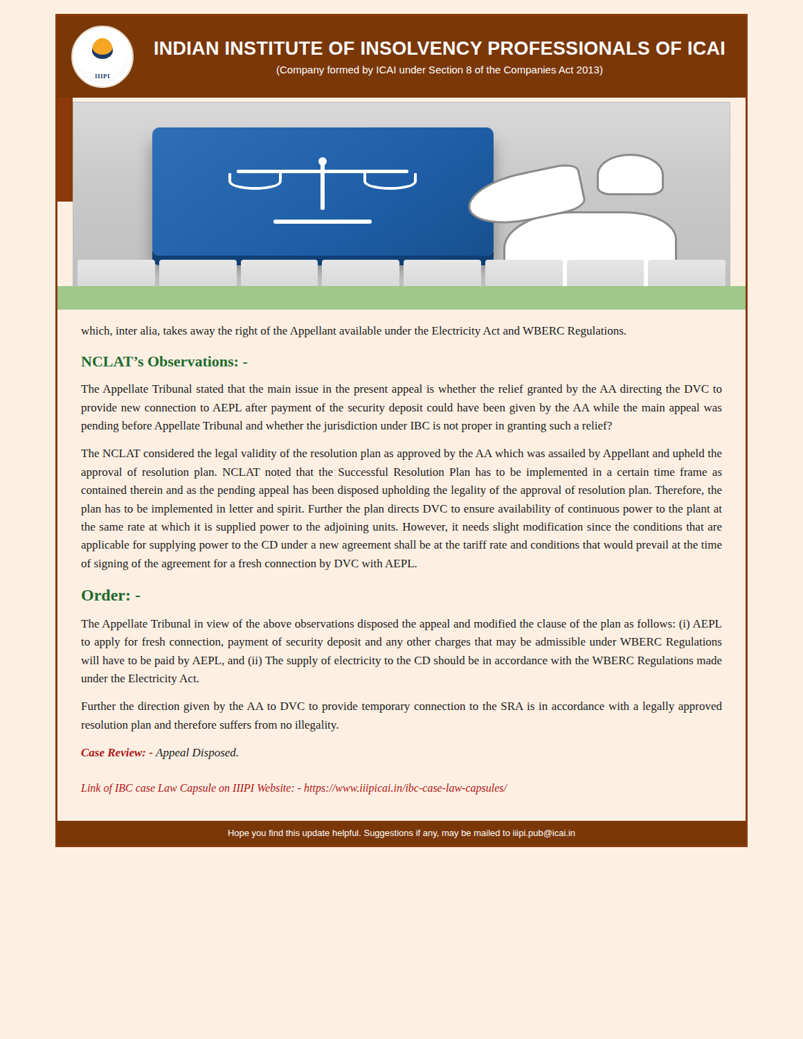IIIPI
INDIAN INSTITUTE OF INSOLVENCY PROFESSIONALS OF ICAI
(Company formed by ICAI under Section 8 of the Companies Act 2013)
which, inter alia, takes away the right of the Appellant available under the Electricity Act and WBERC Regulations.
NCLAT’s Observations: -
The Appellate Tribunal stated that the main issue in the present appeal is whether the relief granted by the AA directing the DVC to provide new connection to AEPL after payment of the security deposit could have been given by the AA while the main appeal was pending before Appellate Tribunal and whether the jurisdiction under IBC is not proper in granting such a relief?
The NCLAT considered the legal validity of the resolution plan as approved by the AA which was assailed by Appellant and upheld the approval of resolution plan. NCLAT noted that the Successful Resolution Plan has to be implemented in a certain time frame as contained therein and as the pending appeal has been disposed upholding the legality of the approval of resolution plan. Therefore, the plan has to be implemented in letter and spirit. Further the plan directs DVC to ensure availability of continuous power to the plant at the same rate at which it is supplied power to the adjoining units. However, it needs slight modification since the conditions that are applicable for supplying power to the CD under a new agreement shall be at the tariff rate and conditions that would prevail at the time of signing of the agreement for a fresh connection by DVC with AEPL.
Order: -
The Appellate Tribunal in view of the above observations disposed the appeal and modified the clause of the plan as follows: (i) AEPL to apply for fresh connection, payment of security deposit and any other charges that may be admissible under WBERC Regulations will have to be paid by AEPL, and (ii) The supply of electricity to the CD should be in accordance with the WBERC Regulations made under the Electricity Act.
Further the direction given by the AA to DVC to provide temporary connection to the SRA is in accordance with a legally approved resolution plan and therefore suffers from no illegality.
Case Review: - Appeal Disposed.
Link of IBC case Law Capsule on IIIPI Website: - https://www.iiipicai.in/ibc-case-law-capsules/
Hope you find this update helpful. Suggestions if any, may be mailed to iiipi.pub@icai.in